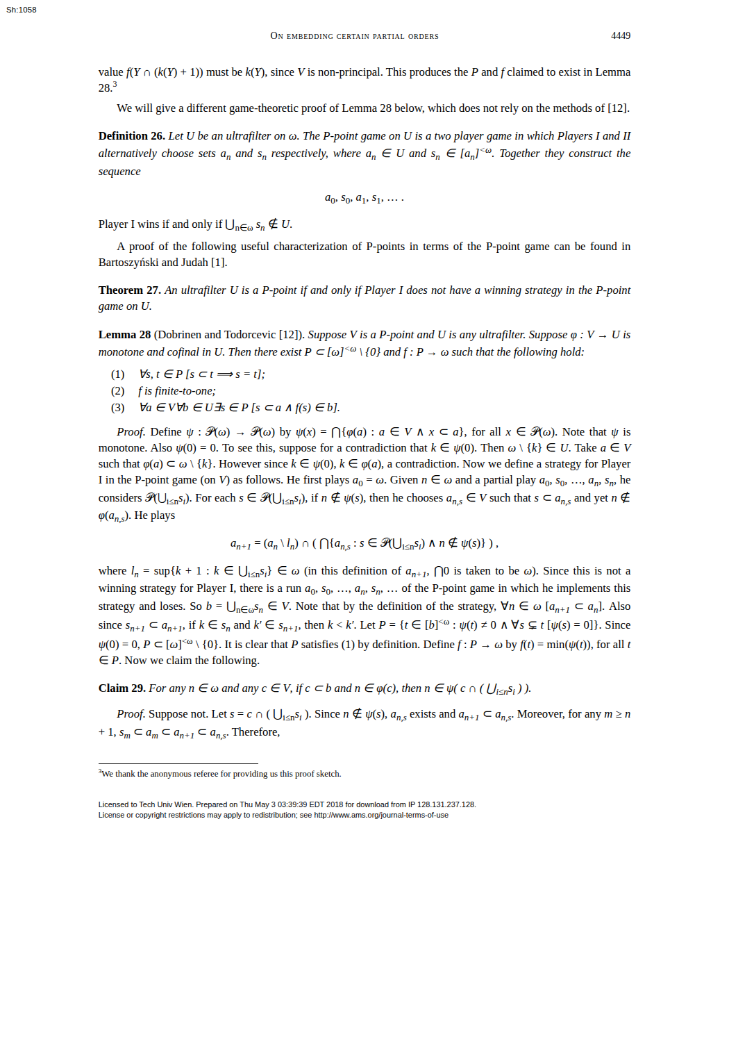Sh:1058
On embedding certain partial orders 4449
value f(Y ∩ (k(Y) + 1)) must be k(Y), since V is non-principal. This produces the P and f claimed to exist in Lemma 28.3
We will give a different game-theoretic proof of Lemma 28 below, which does not rely on the methods of [12].
Definition 26. Let U be an ultrafilter on ω. The P-point game on U is a two player game in which Players I and II alternatively choose sets an and sn respectively, where an ∈ U and sn ∈ [an]<ω. Together they construct the sequence
a 0, s 0, a 1, s 1, … .
Player I wins if and only if ⋃n∈ω sn ∉ U.
A proof of the following useful characterization of P-points in terms of the P-point game can be found in Bartoszyński and Judah [1].
Theorem 27. An ultrafilter U is a P-point if and only if Player I does not have a winning strategy in the P-point game on U.
Lemma 28 (Dobrinen and Todorcevic [12]). Suppose V is a P-point and U is any ultrafilter. Suppose φ : V → U is monotone and cofinal in U. Then there exist P ⊂ [ω]<ω \ {0} and f : P → ω such that the following hold:
(1) ∀s, t ∈ P [s ⊂ t ⟹ s = t];
(2) f is finite-to-one;
(3) ∀a ∈ V∀b ∈ U∃s ∈ P [s ⊂ a ∧ f(s) ∈ b].
Proof. Define ψ : 𝒫(ω) → 𝒫(ω) by ψ(x) = ⋂{φ(a) : a ∈ V ∧ x ⊂ a}, for all x ∈ 𝒫(ω). Note that ψ is monotone. Also ψ(0) = 0. To see this, suppose for a contradiction that k ∈ ψ(0). Then ω \ {k} ∈ U. Take a ∈ V such that φ(a) ⊂ ω \ {k}. However since k ∈ ψ(0), k ∈ φ(a), a contradiction. Now we define a strategy for Player I in the P-point game (on V) as follows. He first plays a 0 = ω. Given n ∈ ω and a partial play a 0, s 0, …, an, sn, he considers 𝒫(⋃i≤n si). For each s ∈ 𝒫(⋃i≤n si), if n ∉ ψ(s), then he chooses an,s ∈ V such that s ⊂ an,s and yet n ∉ φ(an,s). He plays
an+1 = (an \ ln) ∩ ( ⋂{an,s : s ∈ 𝒫(⋃i≤n si) ∧ n ∉ ψ(s)} ) ,
where ln = sup{k + 1 : k ∈ ⋃i≤n si} ∈ ω (in this definition of an+1, ⋂0 is taken to be ω). Since this is not a winning strategy for Player I, there is a run a 0, s 0, …, an, sn, … of the P-point game in which he implements this strategy and loses. So b = ⋃n∈ω sn ∈ V. Note that by the definition of the strategy, ∀n ∈ ω [an+1 ⊂ an]. Also since sn+1 ⊂ an+1, if k ∈ sn and k′ ∈ sn+1, then k < k′. Let P = {t ∈ [b]<ω : ψ(t) ≠ 0 ∧ ∀s ⊊ t [ψ(s) = 0]}. Since ψ(0) = 0, P ⊂ [ω]<ω \ {0}. It is clear that P satisfies (1) by definition. Define f : P → ω by f(t) = min(ψ(t)), for all t ∈ P. Now we claim the following.
Claim 29. For any n ∈ ω and any c ∈ V, if c ⊂ b and n ∈ φ(c), then n ∈ ψ( c ∩ ( ⋃i≤n si ) ).
Proof. Suppose not. Let s = c ∩ ( ⋃i≤n si ). Since n ∉ ψ(s), an,s exists and an+1 ⊂ an,s. Moreover, for any m ≥ n + 1, sm ⊂ am ⊂ an+1 ⊂ an,s. Therefore,
3We thank the anonymous referee for providing us this proof sketch.
Licensed to Tech Univ Wien. Prepared on Thu May 3 03:39:39 EDT 2018 for download from IP 128.131.237.128.
License or copyright restrictions may apply to redistribution; see http://www.ams.org/journal-terms-of-use